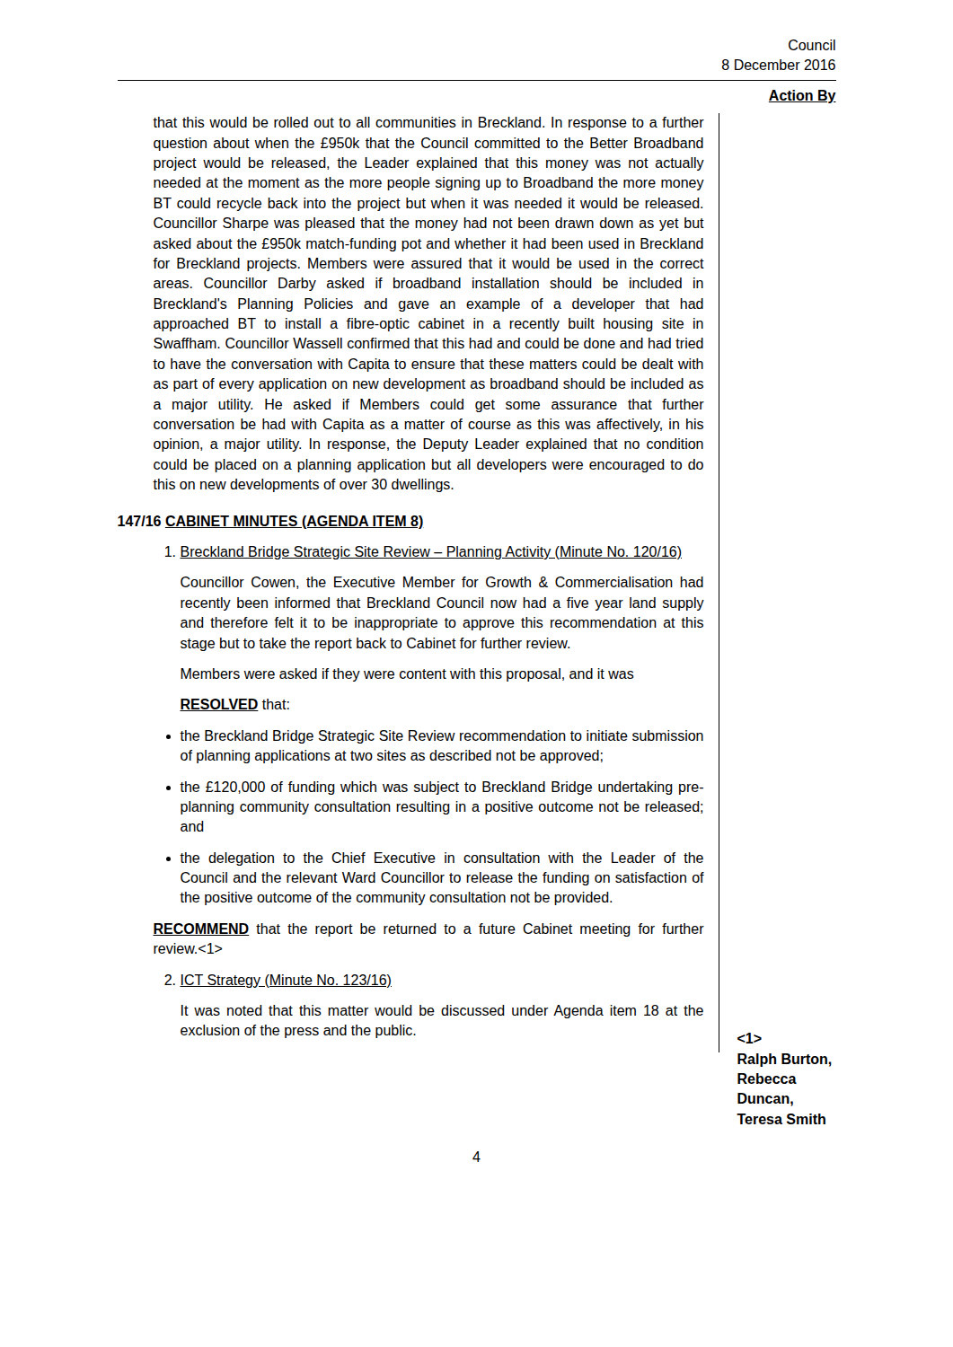Council 8 December 2016
Action By
that this would be rolled out to all communities in Breckland. In response to a further question about when the £950k that the Council committed to the Better Broadband project would be released, the Leader explained that this money was not actually needed at the moment as the more people signing up to Broadband the more money BT could recycle back into the project but when it was needed it would be released. Councillor Sharpe was pleased that the money had not been drawn down as yet but asked about the £950k match-funding pot and whether it had been used in Breckland for Breckland projects. Members were assured that it would be used in the correct areas. Councillor Darby asked if broadband installation should be included in Breckland's Planning Policies and gave an example of a developer that had approached BT to install a fibre-optic cabinet in a recently built housing site in Swaffham. Councillor Wassell confirmed that this had and could be done and had tried to have the conversation with Capita to ensure that these matters could be dealt with as part of every application on new development as broadband should be included as a major utility. He asked if Members could get some assurance that further conversation be had with Capita as a matter of course as this was affectively, in his opinion, a major utility. In response, the Deputy Leader explained that no condition could be placed on a planning application but all developers were encouraged to do this on new developments of over 30 dwellings.
147/16 CABINET MINUTES (AGENDA ITEM 8)
Breckland Bridge Strategic Site Review – Planning Activity (Minute No. 120/16)
Councillor Cowen, the Executive Member for Growth & Commercialisation had recently been informed that Breckland Council now had a five year land supply and therefore felt it to be inappropriate to approve this recommendation at this stage but to take the report back to Cabinet for further review.
Members were asked if they were content with this proposal, and it was
RESOLVED that:
the Breckland Bridge Strategic Site Review recommendation to initiate submission of planning applications at two sites as described not be approved;
the £120,000 of funding which was subject to Breckland Bridge undertaking pre-planning community consultation resulting in a positive outcome not be released; and
the delegation to the Chief Executive in consultation with the Leader of the Council and the relevant Ward Councillor to release the funding on satisfaction of the positive outcome of the community consultation not be provided.
RECOMMEND that the report be returned to a future Cabinet meeting for further review.<1>
ICT Strategy (Minute No. 123/16)
It was noted that this matter would be discussed under Agenda item 18 at the exclusion of the press and the public.
<1>
Ralph Burton,
Rebecca Duncan,
Teresa Smith
4